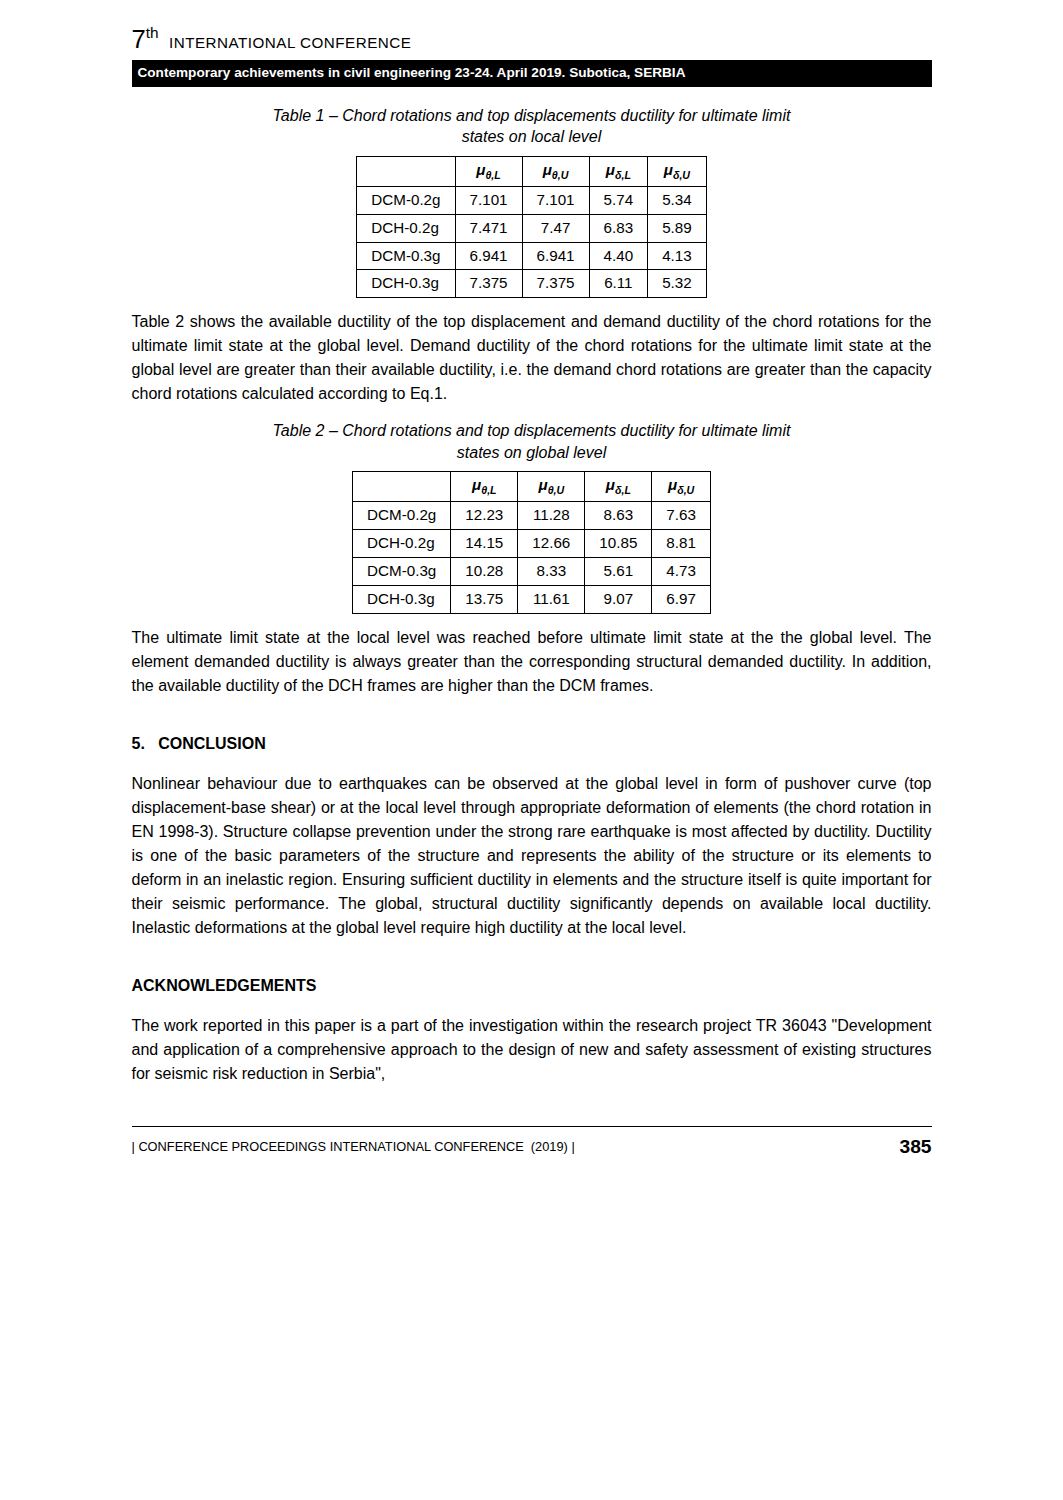7th INTERNATIONAL CONFERENCE
Contemporary achievements in civil engineering 23-24. April 2019. Subotica, SERBIA
Table 1 – Chord rotations and top displacements ductility for ultimate limit states on local level
| | μ θ,L | μ θ,U | μ δ,L | μ δ,U |
| --- | --- | --- | --- | --- |
| DCM-0.2g | 7.101 | 7.101 | 5.74 | 5.34 |
| DCH-0.2g | 7.471 | 7.47 | 6.83 | 5.89 |
| DCM-0.3g | 6.941 | 6.941 | 4.40 | 4.13 |
| DCH-0.3g | 7.375 | 7.375 | 6.11 | 5.32 |
Table 2 shows the available ductility of the top displacement and demand ductility of the chord rotations for the ultimate limit state at the global level. Demand ductility of the chord rotations for the ultimate limit state at the global level are greater than their available ductility, i.e. the demand chord rotations are greater than the capacity chord rotations calculated according to Eq.1.
Table 2 – Chord rotations and top displacements ductility for ultimate limit states on global level
| | μ θ,L | μ θ,U | μ δ,L | μ δ,U |
| --- | --- | --- | --- | --- |
| DCM-0.2g | 12.23 | 11.28 | 8.63 | 7.63 |
| DCH-0.2g | 14.15 | 12.66 | 10.85 | 8.81 |
| DCM-0.3g | 10.28 | 8.33 | 5.61 | 4.73 |
| DCH-0.3g | 13.75 | 11.61 | 9.07 | 6.97 |
The ultimate limit state at the local level was reached before ultimate limit state at the the global level. The element demanded ductility is always greater than the corresponding structural demanded ductility. In addition, the available ductility of the DCH frames are higher than the DCM frames.
5. CONCLUSION
Nonlinear behaviour due to earthquakes can be observed at the global level in form of pushover curve (top displacement-base shear) or at the local level through appropriate deformation of elements (the chord rotation in EN 1998-3). Structure collapse prevention under the strong rare earthquake is most affected by ductility. Ductility is one of the basic parameters of the structure and represents the ability of the structure or its elements to deform in an inelastic region. Ensuring sufficient ductility in elements and the structure itself is quite important for their seismic performance. The global, structural ductility significantly depends on available local ductility. Inelastic deformations at the global level require high ductility at the local level.
ACKNOWLEDGEMENTS
The work reported in this paper is a part of the investigation within the research project TR 36043 "Development and application of a comprehensive approach to the design of new and safety assessment of existing structures for seismic risk reduction in Serbia",
| CONFERENCE PROCEEDINGS INTERNATIONAL CONFERENCE (2019) | 385